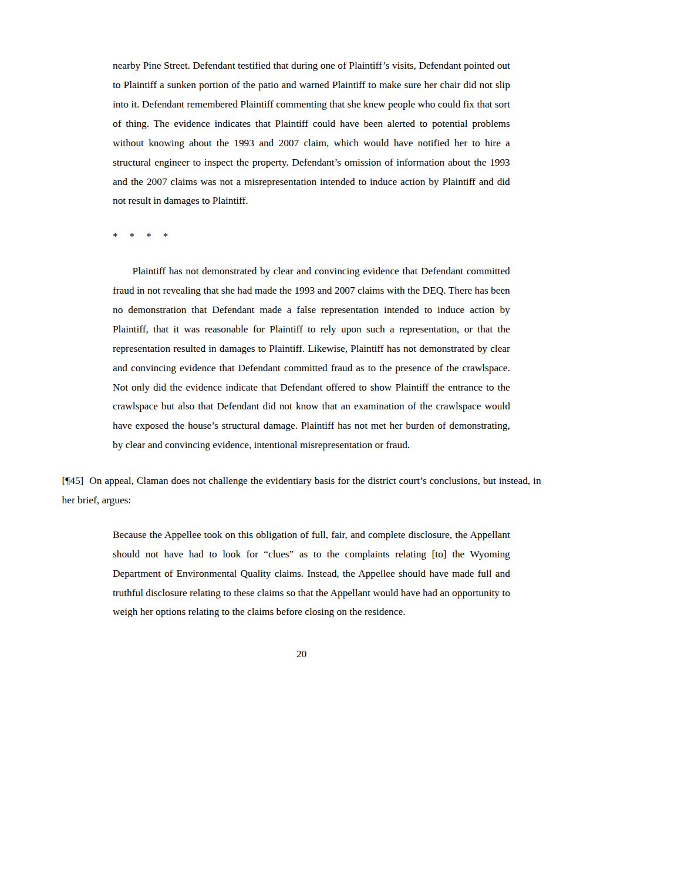nearby Pine Street. Defendant testified that during one of Plaintiff’s visits, Defendant pointed out to Plaintiff a sunken portion of the patio and warned Plaintiff to make sure her chair did not slip into it. Defendant remembered Plaintiff commenting that she knew people who could fix that sort of thing. The evidence indicates that Plaintiff could have been alerted to potential problems without knowing about the 1993 and 2007 claim, which would have notified her to hire a structural engineer to inspect the property. Defendant’s omission of information about the 1993 and the 2007 claims was not a misrepresentation intended to induce action by Plaintiff and did not result in damages to Plaintiff.
* * * *
Plaintiff has not demonstrated by clear and convincing evidence that Defendant committed fraud in not revealing that she had made the 1993 and 2007 claims with the DEQ. There has been no demonstration that Defendant made a false representation intended to induce action by Plaintiff, that it was reasonable for Plaintiff to rely upon such a representation, or that the representation resulted in damages to Plaintiff. Likewise, Plaintiff has not demonstrated by clear and convincing evidence that Defendant committed fraud as to the presence of the crawlspace. Not only did the evidence indicate that Defendant offered to show Plaintiff the entrance to the crawlspace but also that Defendant did not know that an examination of the crawlspace would have exposed the house’s structural damage. Plaintiff has not met her burden of demonstrating, by clear and convincing evidence, intentional misrepresentation or fraud.
[¶45] On appeal, Claman does not challenge the evidentiary basis for the district court’s conclusions, but instead, in her brief, argues:
Because the Appellee took on this obligation of full, fair, and complete disclosure, the Appellant should not have had to look for “clues” as to the complaints relating [to] the Wyoming Department of Environmental Quality claims. Instead, the Appellee should have made full and truthful disclosure relating to these claims so that the Appellant would have had an opportunity to weigh her options relating to the claims before closing on the residence.
20